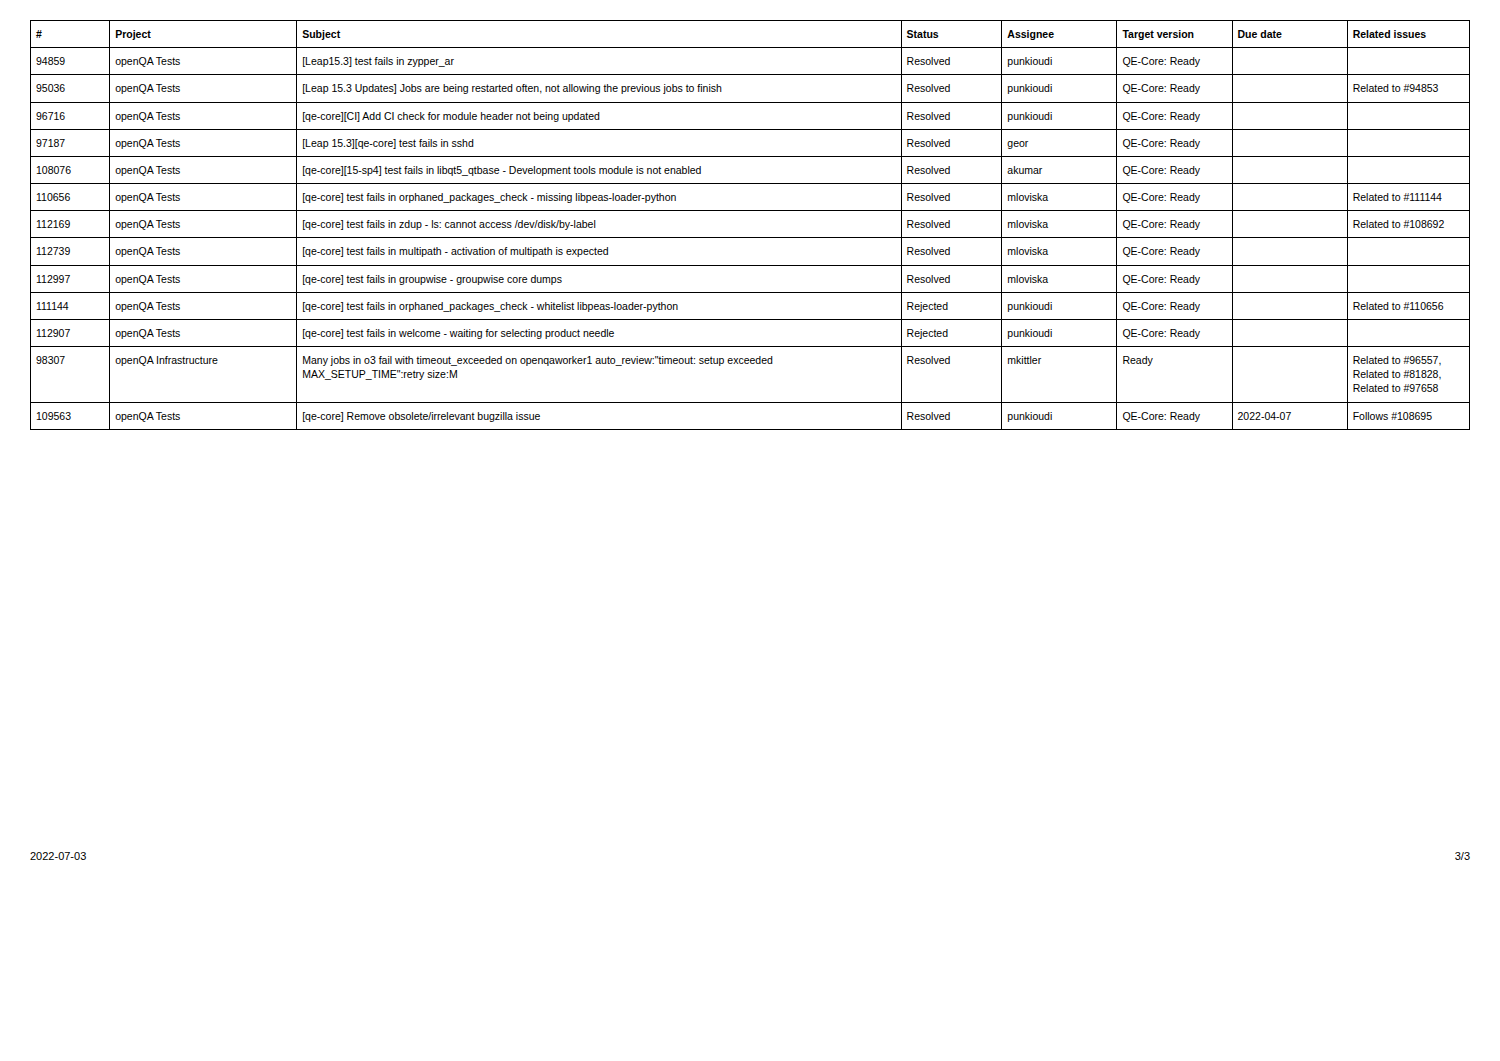| # | Project | Subject | Status | Assignee | Target version | Due date | Related issues |
| --- | --- | --- | --- | --- | --- | --- | --- |
| 94859 | openQA Tests | [Leap15.3] test fails in zypper_ar | Resolved | punkioudi | QE-Core: Ready | | |
| 95036 | openQA Tests | [Leap 15.3 Updates] Jobs are being restarted often, not allowing the previous jobs to finish | Resolved | punkioudi | QE-Core: Ready | | Related to #94853 |
| 96716 | openQA Tests | [qe-core][CI] Add CI check for module header not being updated | Resolved | punkioudi | QE-Core: Ready | | |
| 97187 | openQA Tests | [Leap 15.3][qe-core] test fails in sshd | Resolved | geor | QE-Core: Ready | | |
| 108076 | openQA Tests | [qe-core][15-sp4] test fails in libqt5_qtbase - Development tools module is not enabled | Resolved | akumar | QE-Core: Ready | | |
| 110656 | openQA Tests | [qe-core] test fails in orphaned_packages_check - missing libpeas-loader-python | Resolved | mloviska | QE-Core: Ready | | Related to #111144 |
| 112169 | openQA Tests | [qe-core] test fails in zdup - ls: cannot access /dev/disk/by-label | Resolved | mloviska | QE-Core: Ready | | Related to #108692 |
| 112739 | openQA Tests | [qe-core] test fails in multipath - activation of multipath is expected | Resolved | mloviska | QE-Core: Ready | | |
| 112997 | openQA Tests | [qe-core] test fails in groupwise - groupwise core dumps | Resolved | mloviska | QE-Core: Ready | | |
| 111144 | openQA Tests | [qe-core] test fails in orphaned_packages_check - whitelist libpeas-loader-python | Rejected | punkioudi | QE-Core: Ready | | Related to #110656 |
| 112907 | openQA Tests | [qe-core] test fails in welcome - waiting for selecting product needle | Rejected | punkioudi | QE-Core: Ready | | |
| 98307 | openQA Infrastructure | Many jobs in o3 fail with timeout_exceeded on openqaworker1 auto_review:"timeout: setup exceeded MAX_SETUP_TIME":retry size:M | Resolved | mkittler | Ready | | Related to #96557, Related to #81828, Related to #97658 |
| 109563 | openQA Tests | [qe-core] Remove obsolete/irrelevant bugzilla issue | Resolved | punkioudi | QE-Core: Ready | 2022-04-07 | Follows #108695 |
2022-07-03
3/3